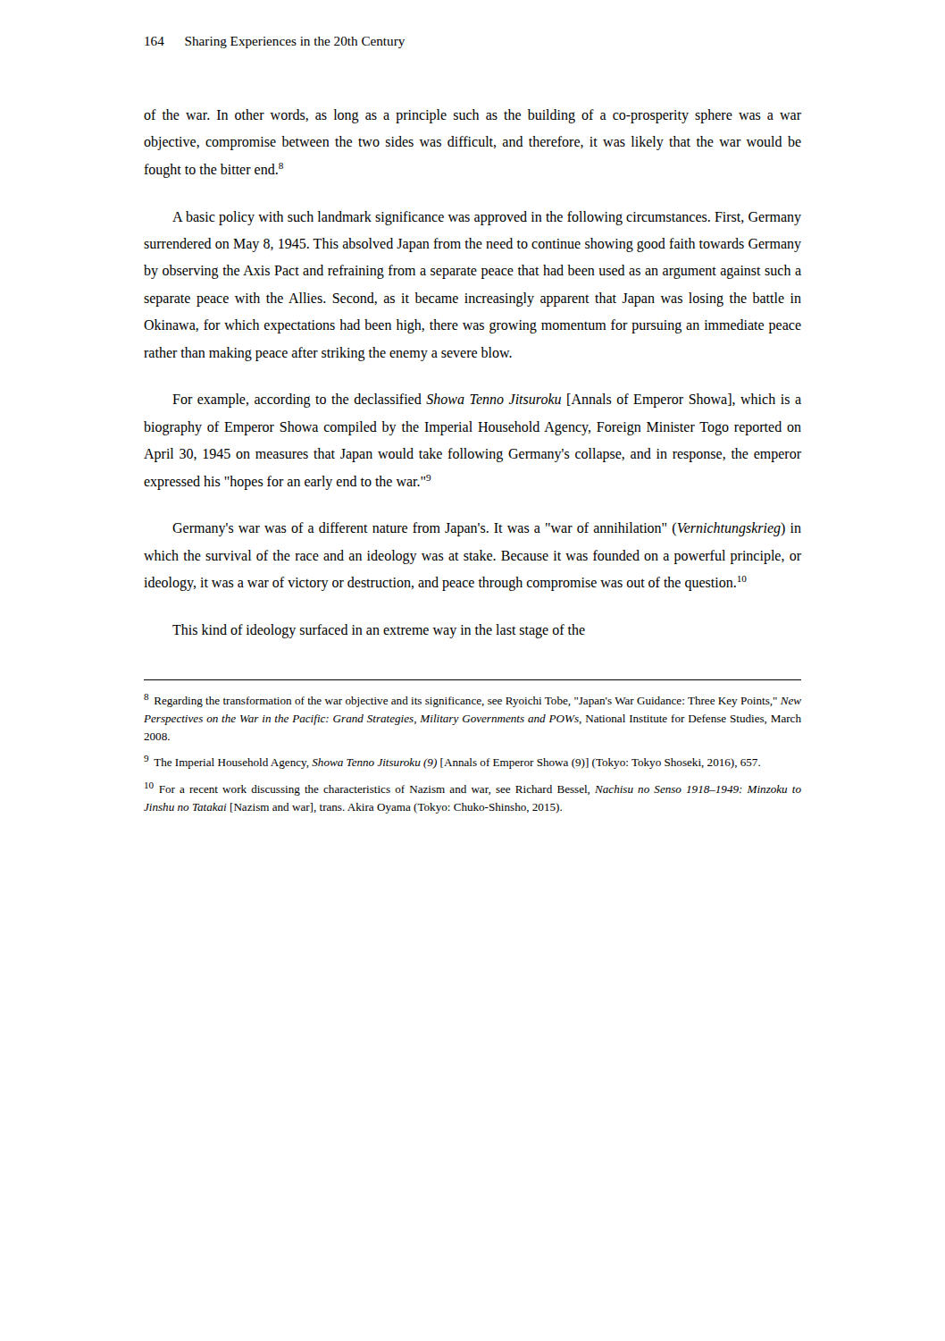164 Sharing Experiences in the 20th Century
of the war. In other words, as long as a principle such as the building of a co-prosperity sphere was a war objective, compromise between the two sides was difficult, and therefore, it was likely that the war would be fought to the bitter end.8
A basic policy with such landmark significance was approved in the following circumstances. First, Germany surrendered on May 8, 1945. This absolved Japan from the need to continue showing good faith towards Germany by observing the Axis Pact and refraining from a separate peace that had been used as an argument against such a separate peace with the Allies. Second, as it became increasingly apparent that Japan was losing the battle in Okinawa, for which expectations had been high, there was growing momentum for pursuing an immediate peace rather than making peace after striking the enemy a severe blow.
For example, according to the declassified Showa Tenno Jitsuroku [Annals of Emperor Showa], which is a biography of Emperor Showa compiled by the Imperial Household Agency, Foreign Minister Togo reported on April 30, 1945 on measures that Japan would take following Germany's collapse, and in response, the emperor expressed his "hopes for an early end to the war."9
Germany's war was of a different nature from Japan's. It was a "war of annihilation" (Vernichtungskrieg) in which the survival of the race and an ideology was at stake. Because it was founded on a powerful principle, or ideology, it was a war of victory or destruction, and peace through compromise was out of the question.10
This kind of ideology surfaced in an extreme way in the last stage of the
8 Regarding the transformation of the war objective and its significance, see Ryoichi Tobe, "Japan's War Guidance: Three Key Points," New Perspectives on the War in the Pacific: Grand Strategies, Military Governments and POWs, National Institute for Defense Studies, March 2008.
9 The Imperial Household Agency, Showa Tenno Jitsuroku (9) [Annals of Emperor Showa (9)] (Tokyo: Tokyo Shoseki, 2016), 657.
10 For a recent work discussing the characteristics of Nazism and war, see Richard Bessel, Nachisu no Senso 1918–1949: Minzoku to Jinshu no Tatakai [Nazism and war], trans. Akira Oyama (Tokyo: Chuko-Shinsho, 2015).